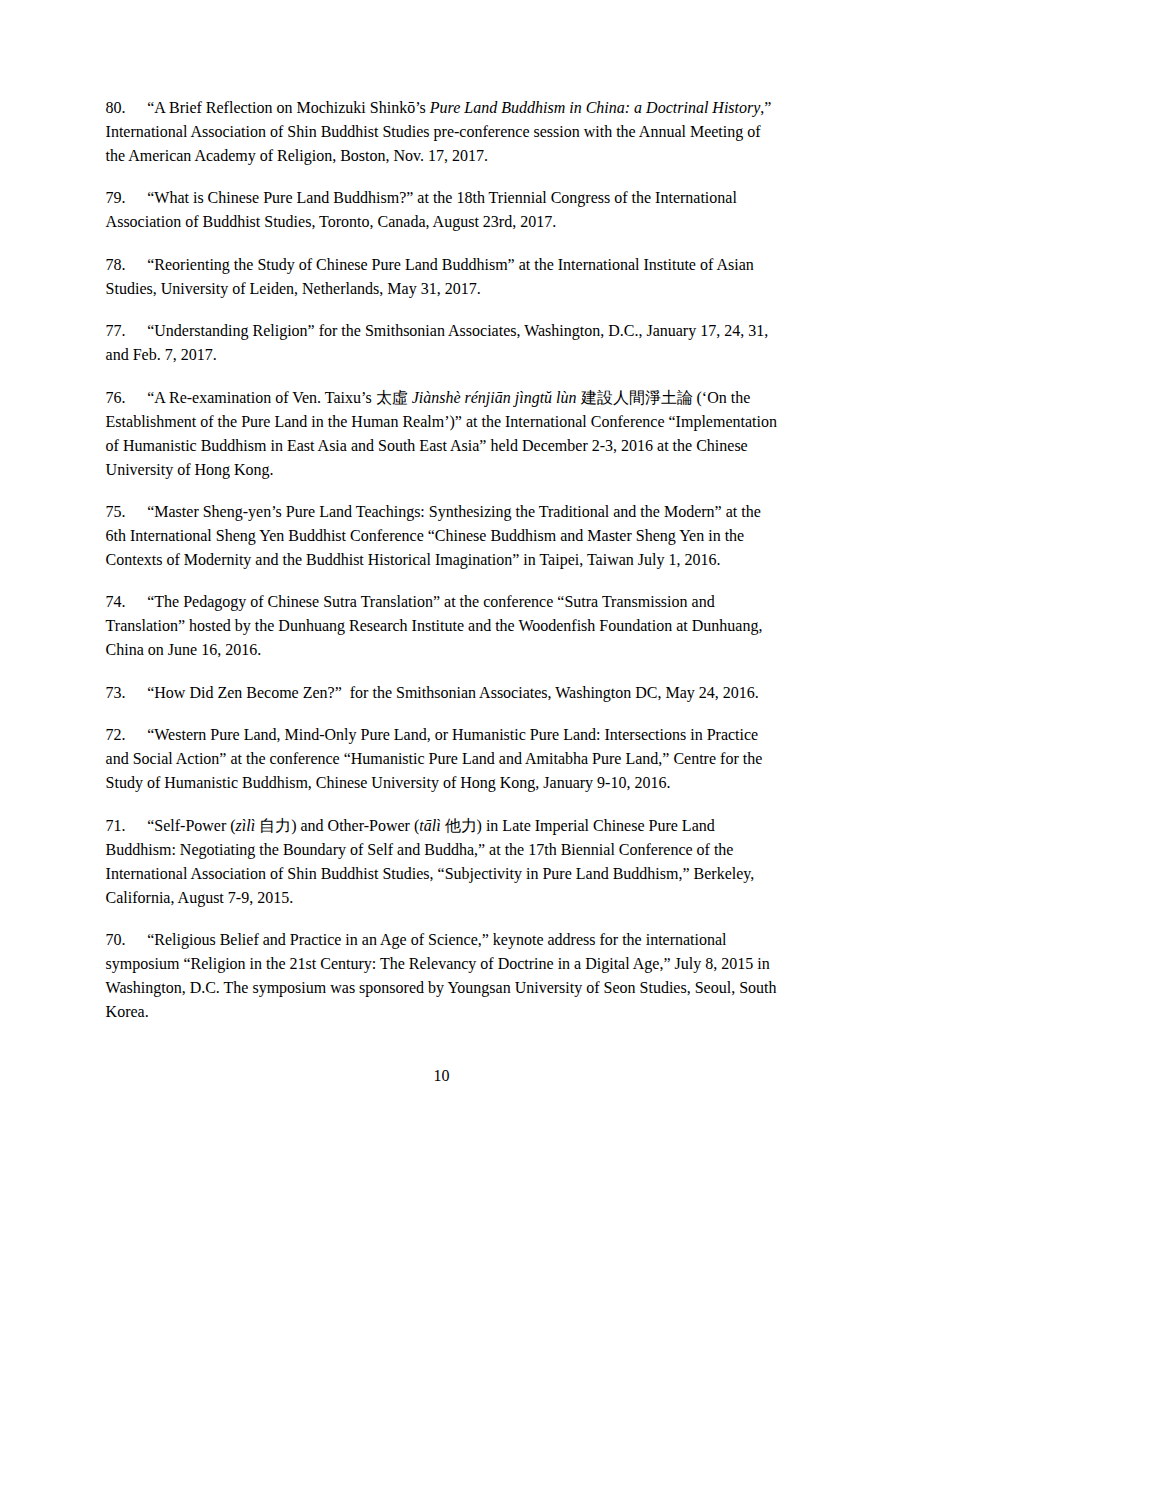80.“A Brief Reflection on Mochizuki Shinkō’s Pure Land Buddhism in China: a Doctrinal History,” International Association of Shin Buddhist Studies pre-conference session with the Annual Meeting of the American Academy of Religion, Boston, Nov. 17, 2017.
79.“What is Chinese Pure Land Buddhism?” at the 18th Triennial Congress of the International Association of Buddhist Studies, Toronto, Canada, August 23rd, 2017.
78.“Reorienting the Study of Chinese Pure Land Buddhism” at the International Institute of Asian Studies, University of Leiden, Netherlands, May 31, 2017.
77.“Understanding Religion” for the Smithsonian Associates, Washington, D.C., January 17, 24, 31, and Feb. 7, 2017.
76.“A Re-examination of Ven. Taixu’s 太虛 Jiànshè rénjiān jìngtŭ lùn 建設人間淨土論 (‘On the Establishment of the Pure Land in the Human Realm’)” at the International Conference “Implementation of Humanistic Buddhism in East Asia and South East Asia” held December 2-3, 2016 at the Chinese University of Hong Kong.
75.“Master Sheng-yen’s Pure Land Teachings: Synthesizing the Traditional and the Modern” at the 6th International Sheng Yen Buddhist Conference “Chinese Buddhism and Master Sheng Yen in the Contexts of Modernity and the Buddhist Historical Imagination” in Taipei, Taiwan July 1, 2016.
74.“The Pedagogy of Chinese Sutra Translation” at the conference “Sutra Transmission and Translation” hosted by the Dunhuang Research Institute and the Woodenfish Foundation at Dunhuang, China on June 16, 2016.
73.“How Did Zen Become Zen?” for the Smithsonian Associates, Washington DC, May 24, 2016.
72.“Western Pure Land, Mind-Only Pure Land, or Humanistic Pure Land: Intersections in Practice and Social Action” at the conference “Humanistic Pure Land and Amitabha Pure Land,” Centre for the Study of Humanistic Buddhism, Chinese University of Hong Kong, January 9-10, 2016.
71.“Self-Power (zìlì 自力) and Other-Power (tālì 他力) in Late Imperial Chinese Pure Land Buddhism: Negotiating the Boundary of Self and Buddha,” at the 17th Biennial Conference of the International Association of Shin Buddhist Studies, “Subjectivity in Pure Land Buddhism,” Berkeley, California, August 7-9, 2015.
70.“Religious Belief and Practice in an Age of Science,” keynote address for the international symposium “Religion in the 21st Century: The Relevancy of Doctrine in a Digital Age,” July 8, 2015 in Washington, D.C. The symposium was sponsored by Youngsan University of Seon Studies, Seoul, South Korea.
10